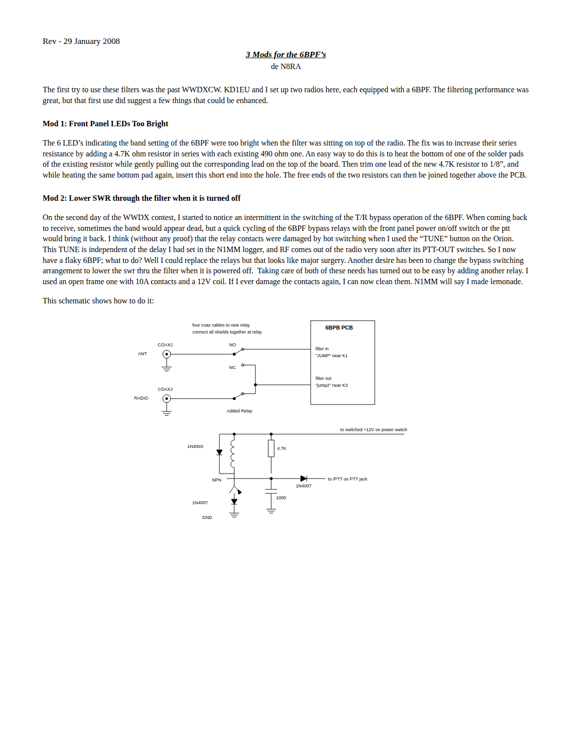Rev - 29 January 2008
3 Mods for the 6BPF’s
de N8RA
The first try to use these filters was the past WWDXCW. KD1EU and I set up two radios here, each equipped with a 6BPF. The filtering performance was great, but that first use did suggest a few things that could be enhanced.
Mod 1: Front Panel LEDs Too Bright
The 6 LED’s indicating the band setting of the 6BPF were too bright when the filter was sitting on top of the radio. The fix was to increase their series resistance by adding a 4.7K ohm resistor in series with each existing 490 ohm one. An easy way to do this is to heat the bottom of one of the solder pads of the existing resistor while gently pulling out the corresponding lead on the top of the board. Then trim one lead of the new 4.7K resistor to 1/8”, and while heating the same bottom pad again, insert this short end into the hole. The free ends of the two resistors can then be joined together above the PCB.
Mod 2: Lower SWR through the filter when it is turned off
On the second day of the WWDX contest, I started to notice an intermittent in the switching of the T/R bypass operation of the 6BPF. When coming back to receive, sometimes the band would appear dead, but a quick cycling of the 6BPF bypass relays with the front panel power on/off switch or the ptt would bring it back. I think (without any proof) that the relay contacts were damaged by hot switching when I used the “TUNE” button on the Orion. This TUNE is independent of the delay I had set in the N1MM logger, and RF comes out of the radio very soon after its PTT-OUT switches. So I now have a flaky 6BPF; what to do? Well I could replace the relays but that looks like major surgery. Another desire has been to change the bypass switching arrangement to lower the swr thru the filter when it is powered off. Taking care of both of these needs has turned out to be easy by adding another relay. I used an open frame one with 10A contacts and a 12V coil. If I ever damage the contacts again, I can now clean them. N1MM will say I made lemonade.
This schematic shows how to do it:
four coax cables to new relay connect all shields together at relay 6BPB PCB filter in "JUMP" near K1 filter out "jump2" near K3 COAXJ ANT NO NC COAXJ RADIO Added Relay to switched +12V on power switch 1N400X 4.7K NPN 1N4007 GND 1000 1N4007 to /PTT on PTT jack